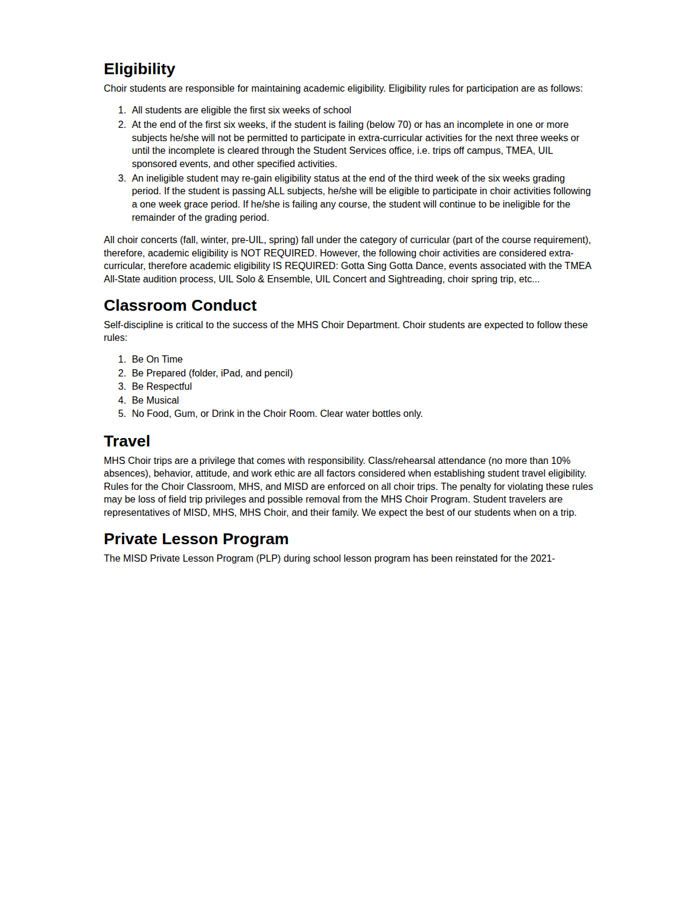Eligibility
Choir students are responsible for maintaining academic eligibility. Eligibility rules for participation are as follows:
All students are eligible the first six weeks of school
At the end of the first six weeks, if the student is failing (below 70) or has an incomplete in one or more subjects he/she will not be permitted to participate in extra-curricular activities for the next three weeks or until the incomplete is cleared through the Student Services office, i.e. trips off campus, TMEA, UIL sponsored events, and other specified activities.
An ineligible student may re-gain eligibility status at the end of the third week of the six weeks grading period. If the student is passing ALL subjects, he/she will be eligible to participate in choir activities following a one week grace period. If he/she is failing any course, the student will continue to be ineligible for the remainder of the grading period.
All choir concerts (fall, winter, pre-UIL, spring) fall under the category of curricular (part of the course requirement), therefore, academic eligibility is NOT REQUIRED. However, the following choir activities are considered extra-curricular, therefore academic eligibility IS REQUIRED: Gotta Sing Gotta Dance, events associated with the TMEA All-State audition process, UIL Solo & Ensemble, UIL Concert and Sightreading, choir spring trip, etc...
Classroom Conduct
Self-discipline is critical to the success of the MHS Choir Department. Choir students are expected to follow these rules:
Be On Time
Be Prepared (folder, iPad, and pencil)
Be Respectful
Be Musical
No Food, Gum, or Drink in the Choir Room. Clear water bottles only.
Travel
MHS Choir trips are a privilege that comes with responsibility. Class/rehearsal attendance (no more than 10% absences), behavior, attitude, and work ethic are all factors considered when establishing student travel eligibility. Rules for the Choir Classroom, MHS, and MISD are enforced on all choir trips. The penalty for violating these rules may be loss of field trip privileges and possible removal from the MHS Choir Program. Student travelers are representatives of MISD, MHS, MHS Choir, and their family. We expect the best of our students when on a trip.
Private Lesson Program
The MISD Private Lesson Program (PLP) during school lesson program has been reinstated for the 2021-